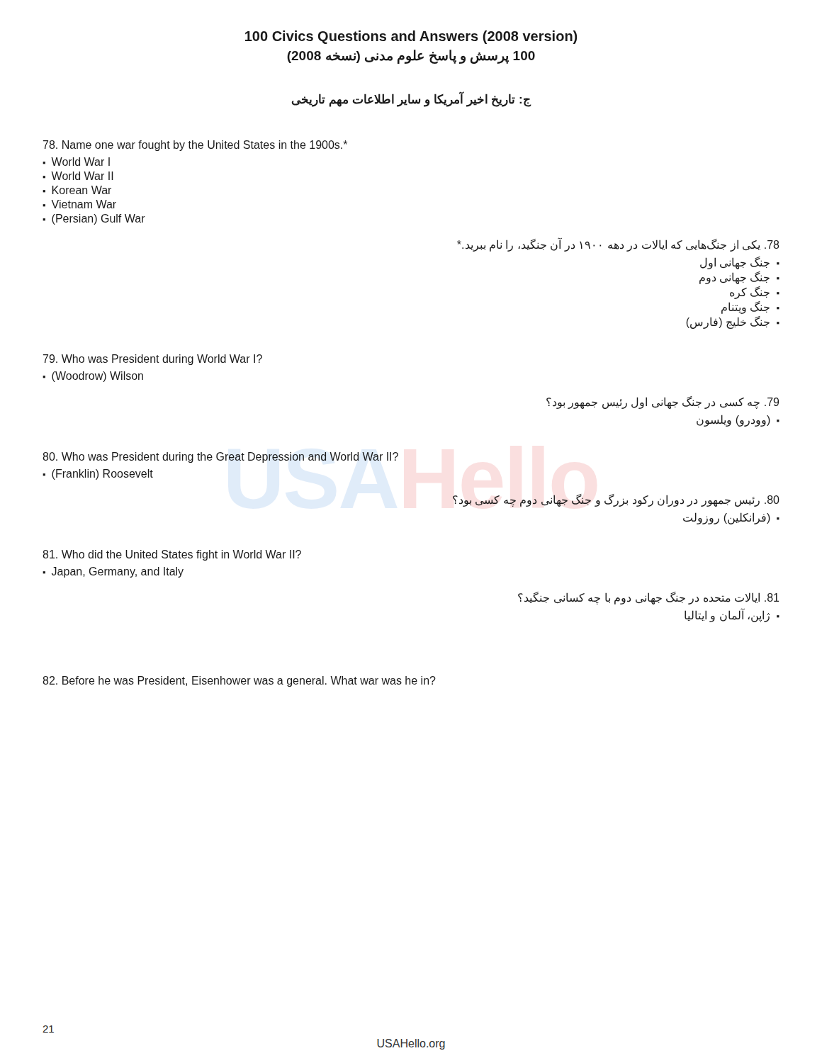USA Hello
100 Civics Questions and Answers (2008 version)
100 پرسش و پاسخ علوم مدنی (نسخه 2008)
ج: تاریخ اخیر آمریکا و سایر اطلاعات مهم تاریخی
78. Name one war fought by the United States in the 1900s.*
World War I
World War II
Korean War
Vietnam War
(Persian) Gulf War
78. یکی از جنگ‌هایی که ایالات در دهه ۱۹۰۰ در آن جنگید، را نام ببرید.*
جنگ جهانی اول
جنگ جهانی دوم
جنگ کره
جنگ ویتنام
جنگ خلیج (فارس)
79. Who was President during World War I?
(Woodrow) Wilson
79. چه کسی در جنگ جهانی اول رئیس جمهور بود؟
(وودرو) ویلسون
80. Who was President during the Great Depression and World War II?
(Franklin) Roosevelt
80. رئیس جمهور در دوران رکود بزرگ و جنگ جهانی دوم چه کسی بود؟
(فرانکلین) روزولت
81. Who did the United States fight in World War II?
Japan, Germany, and Italy
81. ایالات متحده در جنگ جهانی دوم با چه کسانی جنگید؟
ژاپن، آلمان و ایتالیا
82. Before he was President, Eisenhower was a general. What war was he in?
21
USAHello.org